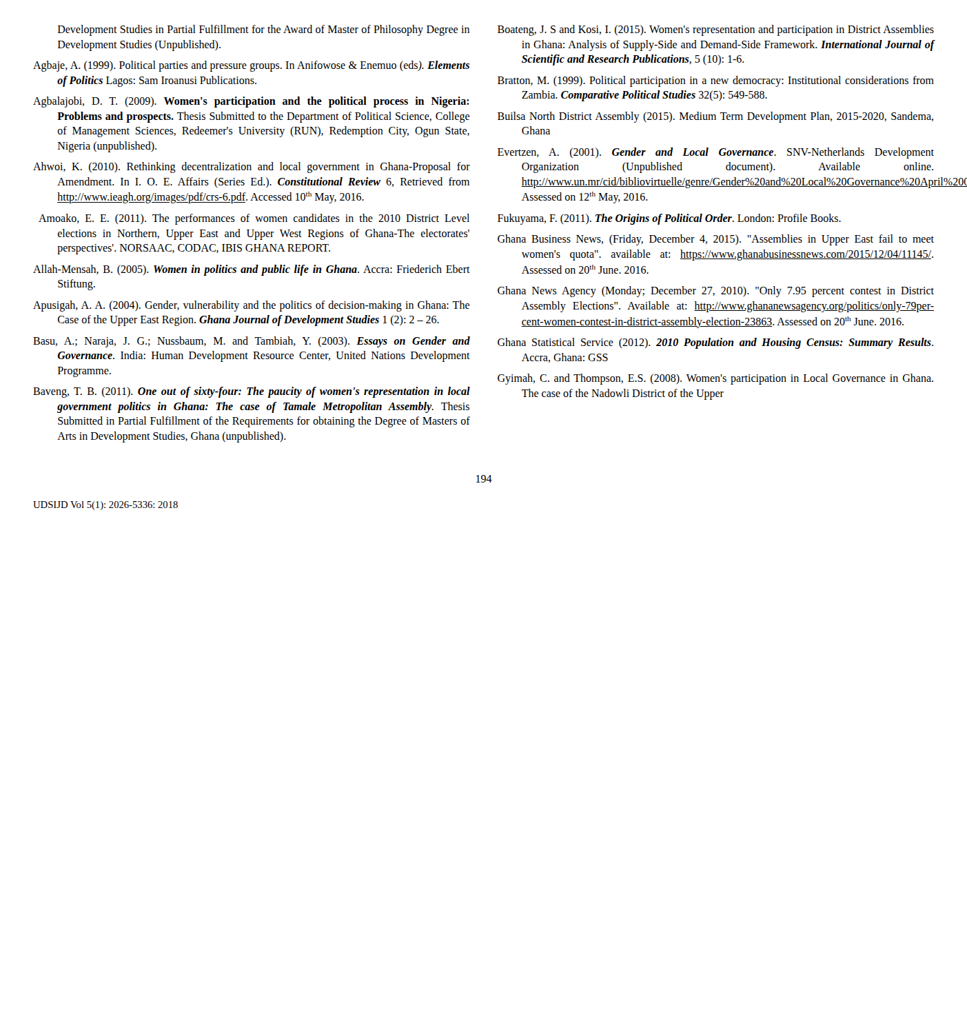Development Studies in Partial Fulfillment for the Award of Master of Philosophy Degree in Development Studies (Unpublished).
Agbaje, A. (1999). Political parties and pressure groups. In Anifowose & Enemuo (eds). Elements of Politics Lagos: Sam Iroanusi Publications.
Agbalajobi, D. T. (2009). Women's participation and the political process in Nigeria: Problems and prospects. Thesis Submitted to the Department of Political Science, College of Management Sciences, Redeemer's University (RUN), Redemption City, Ogun State, Nigeria (unpublished).
Ahwoi, K. (2010). Rethinking decentralization and local government in Ghana-Proposal for Amendment. In I. O. E. Affairs (Series Ed.). Constitutional Review 6, Retrieved from http://www.ieagh.org/images/pdf/crs-6.pdf. Accessed 10th May, 2016.
Amoako, E. E. (2011). The performances of women candidates in the 2010 District Level elections in Northern, Upper East and Upper West Regions of Ghana-The electorates' perspectives'. NORSAAC, CODAC, IBIS GHANA REPORT.
Allah-Mensah, B. (2005). Women in politics and public life in Ghana. Accra: Friederich Ebert Stiftung.
Apusigah, A. A. (2004). Gender, vulnerability and the politics of decision-making in Ghana: The Case of the Upper East Region. Ghana Journal of Development Studies 1 (2): 2 – 26.
Basu, A.; Naraja, J. G.; Nussbaum, M. and Tambiah, Y. (2003). Essays on Gender and Governance. India: Human Development Resource Center, United Nations Development Programme.
Baveng, T. B. (2011). One out of sixty-four: The paucity of women's representation in local government politics in Ghana: The case of Tamale Metropolitan Assembly. Thesis Submitted in Partial Fulfillment of the Requirements for obtaining the Degree of Masters of Arts in Development Studies, Ghana (unpublished).
Boateng, J. S and Kosi, I. (2015). Women's representation and participation in District Assemblies in Ghana: Analysis of Supply-Side and Demand-Side Framework. International Journal of Scientific and Research Publications, 5 (10): 1-6.
Bratton, M. (1999). Political participation in a new democracy: Institutional considerations from Zambia. Comparative Political Studies 32(5): 549-588.
Builsa North District Assembly (2015). Medium Term Development Plan, 2015-2020, Sandema, Ghana
Evertzen, A. (2001). Gender and Local Governance. SNV-Netherlands Development Organization (Unpublished document). Available online. http://www.un.mr/cid/bibliovirtuelle/genre/Gender%20and%20Local%20Governance%20April%2001.pdf. Assessed on 12th May, 2016.
Fukuyama, F. (2011). The Origins of Political Order. London: Profile Books.
Ghana Business News, (Friday, December 4, 2015). "Assemblies in Upper East fail to meet women's quota". available at: https://www.ghanabusinessnews.com/2015/12/04/11145/. Assessed on 20th June. 2016.
Ghana News Agency (Monday; December 27, 2010). "Only 7.95 percent contest in District Assembly Elections". Available at: http://www.ghananewsagency.org/politics/only-79per-cent-women-contest-in-district-assembly-election-23863. Assessed on 20th June. 2016.
Ghana Statistical Service (2012). 2010 Population and Housing Census: Summary Results. Accra, Ghana: GSS
Gyimah, C. and Thompson, E.S. (2008). Women's participation in Local Governance in Ghana. The case of the Nadowli District of the Upper
194
UDSIJD Vol 5(1): 2026-5336: 2018